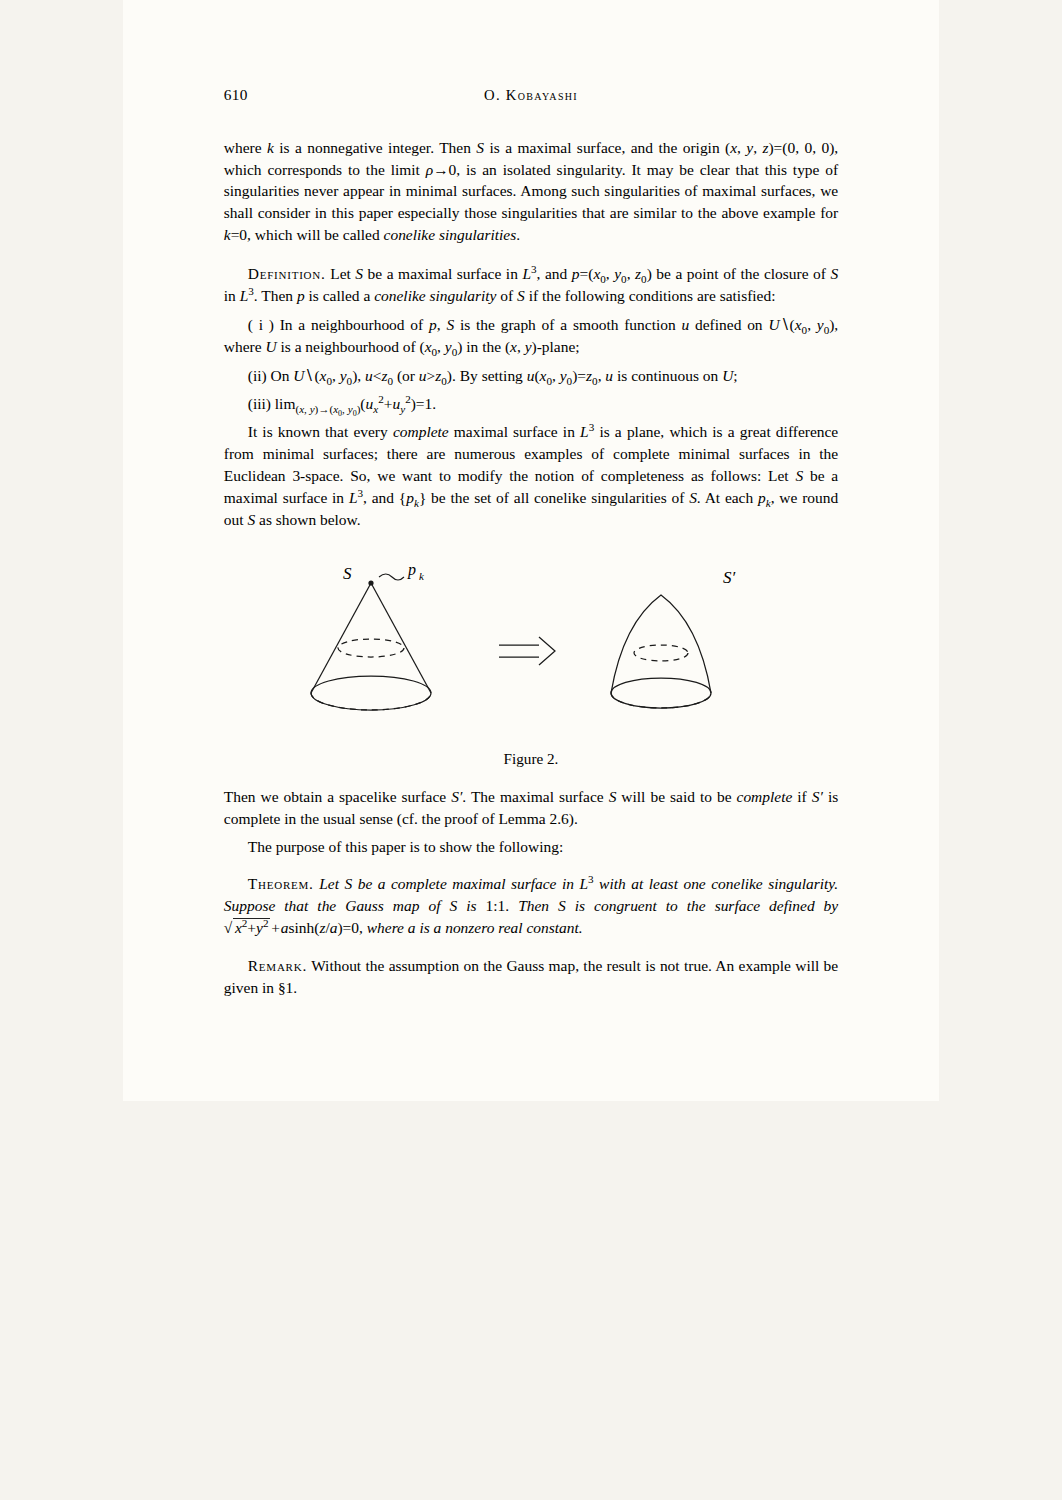610
O. Kobayashi
where k is a nonnegative integer. Then S is a maximal surface, and the origin (x, y, z)=(0, 0, 0), which corresponds to the limit ρ→0, is an isolated singularity. It may be clear that this type of singularities never appear in minimal surfaces. Among such singularities of maximal surfaces, we shall consider in this paper especially those singularities that are similar to the above example for k=0, which will be called conelike singularities.
Definition. Let S be a maximal surface in L3, and p=(x0, y0, z0) be a point of the closure of S in L3. Then p is called a conelike singularity of S if the following conditions are satisfied:
( i ) In a neighbourhood of p, S is the graph of a smooth function u defined on U∖(x0, y0), where U is a neighbourhood of (x0, y0) in the (x, y)-plane;
(ii) On U∖(x0, y0), u<z0 (or u>z0). By setting u(x0, y0)=z0, u is continuous on U;
(iii) lim(x, y)→(x0, y0)(ux2+uy2)=1.
It is known that every complete maximal surface in L3 is a plane, which is a great difference from minimal surfaces; there are numerous examples of complete minimal surfaces in the Euclidean 3-space. So, we want to modify the notion of completeness as follows: Let S be a maximal surface in L3, and {pk} be the set of all conelike singularities of S. At each pk, we round out S as shown below.
S p k S′
Figure 2.
Then we obtain a spacelike surface S′. The maximal surface S will be said to be complete if S′ is complete in the usual sense (cf. the proof of Lemma 2.6).
The purpose of this paper is to show the following:
Theorem. Let S be a complete maximal surface in L3 with at least one conelike singularity. Suppose that the Gauss map of S is 1:1. Then S is congruent to the surface defined by x2+y2+asinh(z/a)=0, where a is a nonzero real constant.
Remark. Without the assumption on the Gauss map, the result is not true. An example will be given in §1.